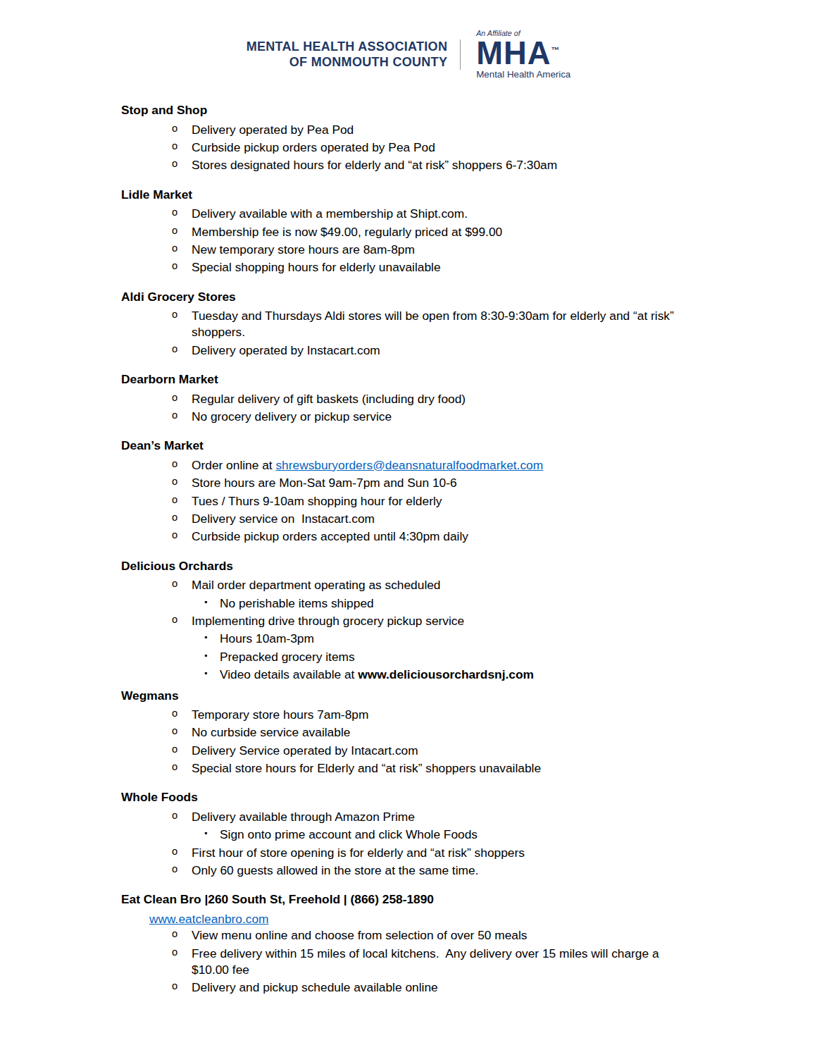MENTAL HEALTH ASSOCIATION
OF MONMOUTH COUNTY
An Affiliate of MHA™ Mental Health America
Stop and Shop
Delivery operated by Pea Pod
Curbside pickup orders operated by Pea Pod
Stores designated hours for elderly and “at risk” shoppers 6-7:30am
Lidle Market
Delivery available with a membership at Shipt.com.
Membership fee is now $49.00, regularly priced at $99.00
New temporary store hours are 8am-8pm
Special shopping hours for elderly unavailable
Aldi Grocery Stores
Tuesday and Thursdays Aldi stores will be open from 8:30-9:30am for elderly and “at risk” shoppers.
Delivery operated by Instacart.com
Dearborn Market
Regular delivery of gift baskets (including dry food)
No grocery delivery or pickup service
Dean’s Market
Order online at shrewsburyorders@deansnaturalfoodmarket.com
Store hours are Mon-Sat 9am-7pm and Sun 10-6
Tues / Thurs 9-10am shopping hour for elderly
Delivery service on Instacart.com
Curbside pickup orders accepted until 4:30pm daily
Delicious Orchards
Mail order department operating as scheduled
No perishable items shipped
Implementing drive through grocery pickup service
Hours 10am-3pm
Prepacked grocery items
Video details available at www.deliciousorchardsnj.com
Wegmans
Temporary store hours 7am-8pm
No curbside service available
Delivery Service operated by Intacart.com
Special store hours for Elderly and “at risk” shoppers unavailable
Whole Foods
Delivery available through Amazon Prime
Sign onto prime account and click Whole Foods
First hour of store opening is for elderly and “at risk” shoppers
Only 60 guests allowed in the store at the same time.
Eat Clean Bro |260 South St, Freehold | (866) 258-1890
www.eatcleanbro.com
View menu online and choose from selection of over 50 meals
Free delivery within 15 miles of local kitchens. Any delivery over 15 miles will charge a $10.00 fee
Delivery and pickup schedule available online